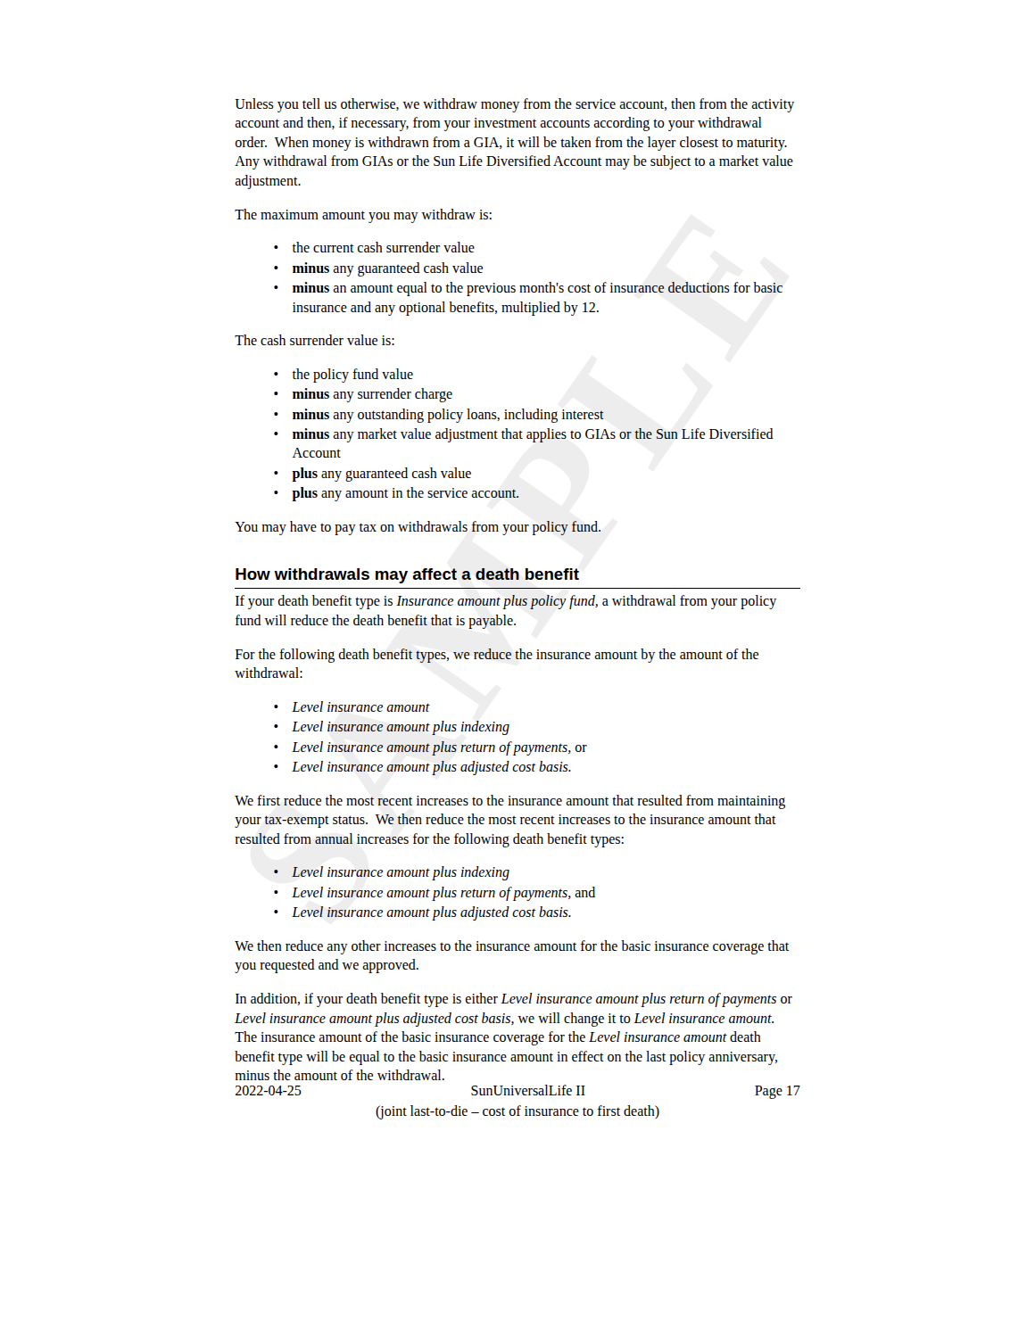SAMPLE
Unless you tell us otherwise, we withdraw money from the service account, then from the activity account and then, if necessary, from your investment accounts according to your withdrawal order. When money is withdrawn from a GIA, it will be taken from the layer closest to maturity. Any withdrawal from GIAs or the Sun Life Diversified Account may be subject to a market value adjustment.
The maximum amount you may withdraw is:
the current cash surrender value
minus any guaranteed cash value
minus an amount equal to the previous month's cost of insurance deductions for basic insurance and any optional benefits, multiplied by 12.
The cash surrender value is:
the policy fund value
minus any surrender charge
minus any outstanding policy loans, including interest
minus any market value adjustment that applies to GIAs or the Sun Life Diversified Account
plus any guaranteed cash value
plus any amount in the service account.
You may have to pay tax on withdrawals from your policy fund.
How withdrawals may affect a death benefit
If your death benefit type is Insurance amount plus policy fund, a withdrawal from your policy fund will reduce the death benefit that is payable.
For the following death benefit types, we reduce the insurance amount by the amount of the withdrawal:
Level insurance amount
Level insurance amount plus indexing
Level insurance amount plus return of payments, or
Level insurance amount plus adjusted cost basis.
We first reduce the most recent increases to the insurance amount that resulted from maintaining your tax-exempt status. We then reduce the most recent increases to the insurance amount that resulted from annual increases for the following death benefit types:
Level insurance amount plus indexing
Level insurance amount plus return of payments, and
Level insurance amount plus adjusted cost basis.
We then reduce any other increases to the insurance amount for the basic insurance coverage that you requested and we approved.
In addition, if your death benefit type is either Level insurance amount plus return of payments or Level insurance amount plus adjusted cost basis, we will change it to Level insurance amount. The insurance amount of the basic insurance coverage for the Level insurance amount death benefit type will be equal to the basic insurance amount in effect on the last policy anniversary, minus the amount of the withdrawal.
2022-04-25
SunUniversalLife II
Page 17
(joint last-to-die – cost of insurance to first death)